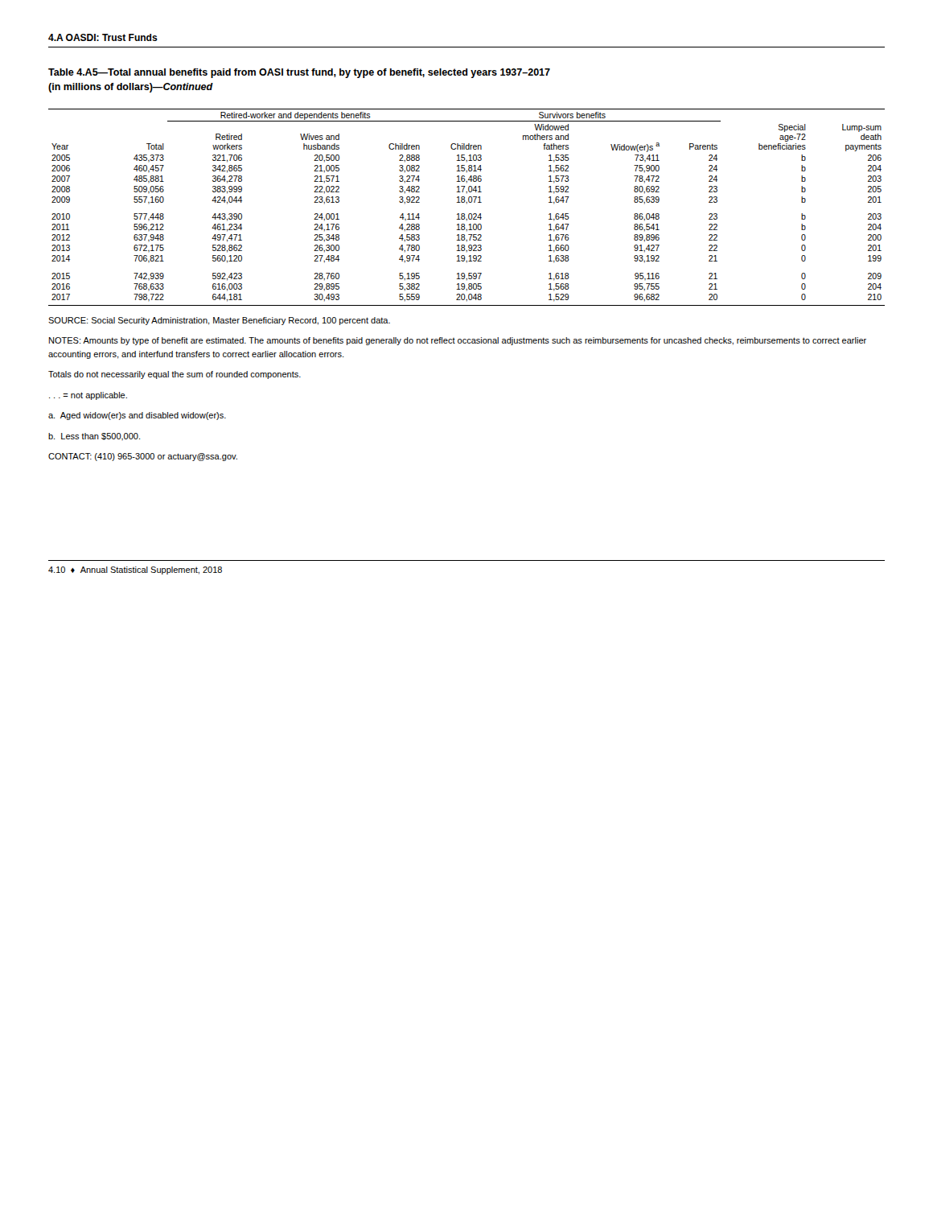4.A OASDI: Trust Funds
Table 4.A5—Total annual benefits paid from OASI trust fund, by type of benefit, selected years 1937–2017
(in millions of dollars)—Continued
| Year | Total | Retired-worker and dependents benefits | Survivors benefits | Special age-72 beneficiaries | Lump-sum death payments |
| --- | --- | --- | --- | --- | --- |
| Retired workers | Wives and husbands | Children | Children | Widowed mothers and fathers | Widow(er)s a | Parents |
| 2005 | 435,373 | 321,706 | 20,500 | 2,888 | 15,103 | 1,535 | 73,411 | 24 | b | 206 |
| 2006 | 460,457 | 342,865 | 21,005 | 3,082 | 15,814 | 1,562 | 75,900 | 24 | b | 204 |
| 2007 | 485,881 | 364,278 | 21,571 | 3,274 | 16,486 | 1,573 | 78,472 | 24 | b | 203 |
| 2008 | 509,056 | 383,999 | 22,022 | 3,482 | 17,041 | 1,592 | 80,692 | 23 | b | 205 |
| 2009 | 557,160 | 424,044 | 23,613 | 3,922 | 18,071 | 1,647 | 85,639 | 23 | b | 201 |
| 2010 | 577,448 | 443,390 | 24,001 | 4,114 | 18,024 | 1,645 | 86,048 | 23 | b | 203 |
| 2011 | 596,212 | 461,234 | 24,176 | 4,288 | 18,100 | 1,647 | 86,541 | 22 | b | 204 |
| 2012 | 637,948 | 497,471 | 25,348 | 4,583 | 18,752 | 1,676 | 89,896 | 22 | 0 | 200 |
| 2013 | 672,175 | 528,862 | 26,300 | 4,780 | 18,923 | 1,660 | 91,427 | 22 | 0 | 201 |
| 2014 | 706,821 | 560,120 | 27,484 | 4,974 | 19,192 | 1,638 | 93,192 | 21 | 0 | 199 |
| 2015 | 742,939 | 592,423 | 28,760 | 5,195 | 19,597 | 1,618 | 95,116 | 21 | 0 | 209 |
| 2016 | 768,633 | 616,003 | 29,895 | 5,382 | 19,805 | 1,568 | 95,755 | 21 | 0 | 204 |
| 2017 | 798,722 | 644,181 | 30,493 | 5,559 | 20,048 | 1,529 | 96,682 | 20 | 0 | 210 |
SOURCE: Social Security Administration, Master Beneficiary Record, 100 percent data.
NOTES: Amounts by type of benefit are estimated. The amounts of benefits paid generally do not reflect occasional adjustments such as reimbursements for uncashed checks, reimbursements to correct earlier accounting errors, and interfund transfers to correct earlier allocation errors.
Totals do not necessarily equal the sum of rounded components.
. . . = not applicable.
a. Aged widow(er)s and disabled widow(er)s.
b. Less than $500,000.
CONTACT: (410) 965-3000 or actuary@ssa.gov.
4.10 ♦ Annual Statistical Supplement, 2018